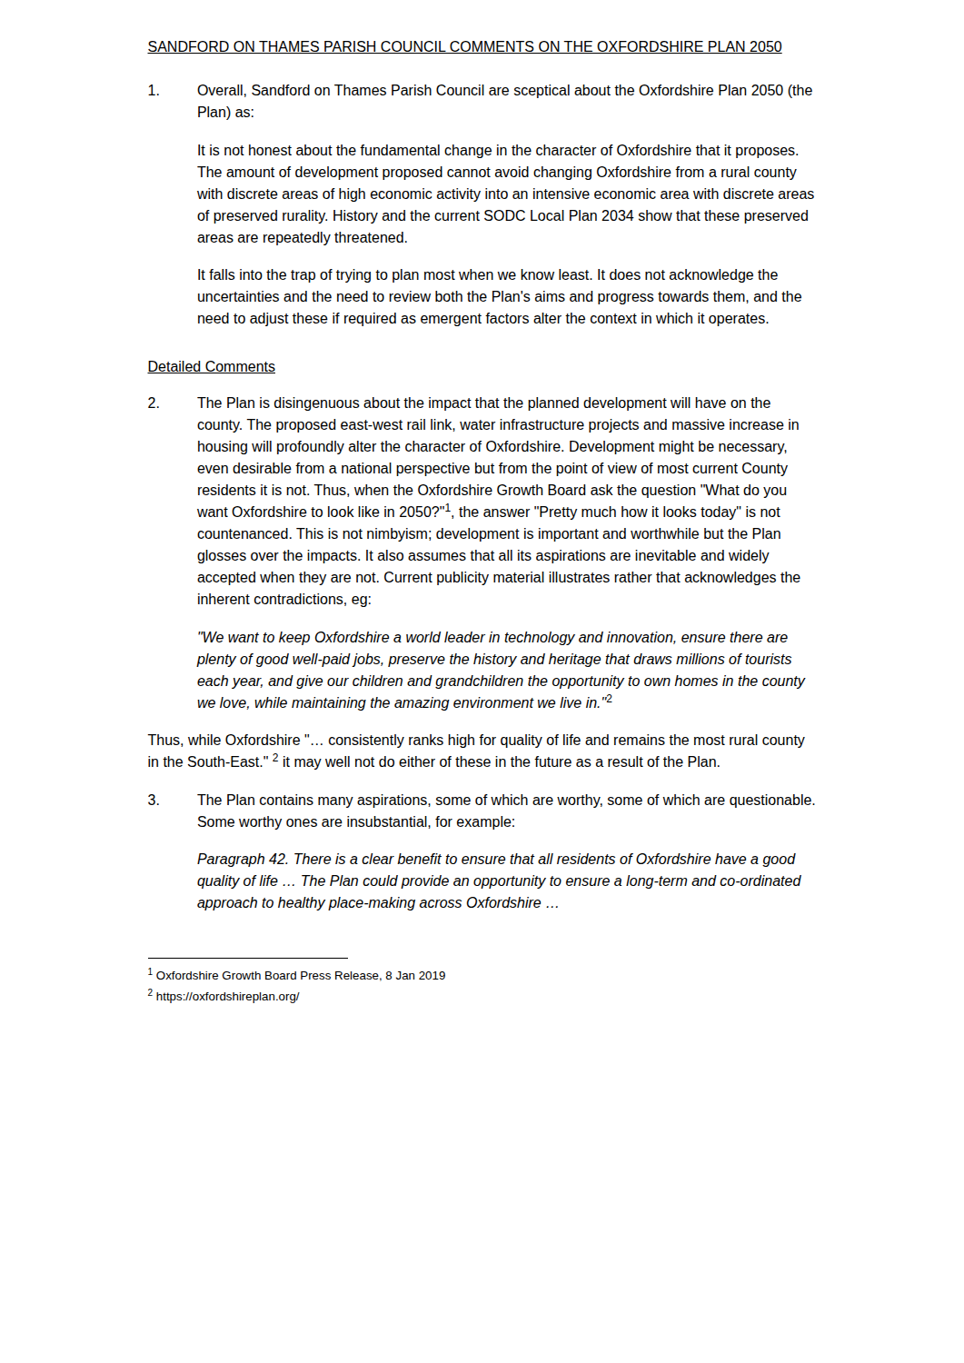Sandford on Thames Parish Council Comments on the Oxfordshire Plan 2050
1.
Overall, Sandford on Thames Parish Council are sceptical about the Oxfordshire Plan 2050 (the Plan) as:
It is not honest about the fundamental change in the character of Oxfordshire that it proposes. The amount of development proposed cannot avoid changing Oxfordshire from a rural county with discrete areas of high economic activity into an intensive economic area with discrete areas of preserved rurality. History and the current SODC Local Plan 2034 show that these preserved areas are repeatedly threatened.
It falls into the trap of trying to plan most when we know least. It does not acknowledge the uncertainties and the need to review both the Plan's aims and progress towards them, and the need to adjust these if required as emergent factors alter the context in which it operates.
Detailed Comments
2.
The Plan is disingenuous about the impact that the planned development will have on the county. The proposed east-west rail link, water infrastructure projects and massive increase in housing will profoundly alter the character of Oxfordshire. Development might be necessary, even desirable from a national perspective but from the point of view of most current County residents it is not. Thus, when the Oxfordshire Growth Board ask the question "What do you want Oxfordshire to look like in 2050?"1, the answer "Pretty much how it looks today" is not countenanced. This is not nimbyism; development is important and worthwhile but the Plan glosses over the impacts. It also assumes that all its aspirations are inevitable and widely accepted when they are not. Current publicity material illustrates rather that acknowledges the inherent contradictions, eg:
"We want to keep Oxfordshire a world leader in technology and innovation, ensure there are plenty of good well-paid jobs, preserve the history and heritage that draws millions of tourists each year, and give our children and grandchildren the opportunity to own homes in the county we love, while maintaining the amazing environment we live in."2
Thus, while Oxfordshire "… consistently ranks high for quality of life and remains the most rural county in the South-East." 2 it may well not do either of these in the future as a result of the Plan.
3.
The Plan contains many aspirations, some of which are worthy, some of which are questionable. Some worthy ones are insubstantial, for example:
Paragraph 42. There is a clear benefit to ensure that all residents of Oxfordshire have a good quality of life … The Plan could provide an opportunity to ensure a long-term and co-ordinated approach to healthy place-making across Oxfordshire …
1 Oxfordshire Growth Board Press Release, 8 Jan 2019
2 https://oxfordshireplan.org/